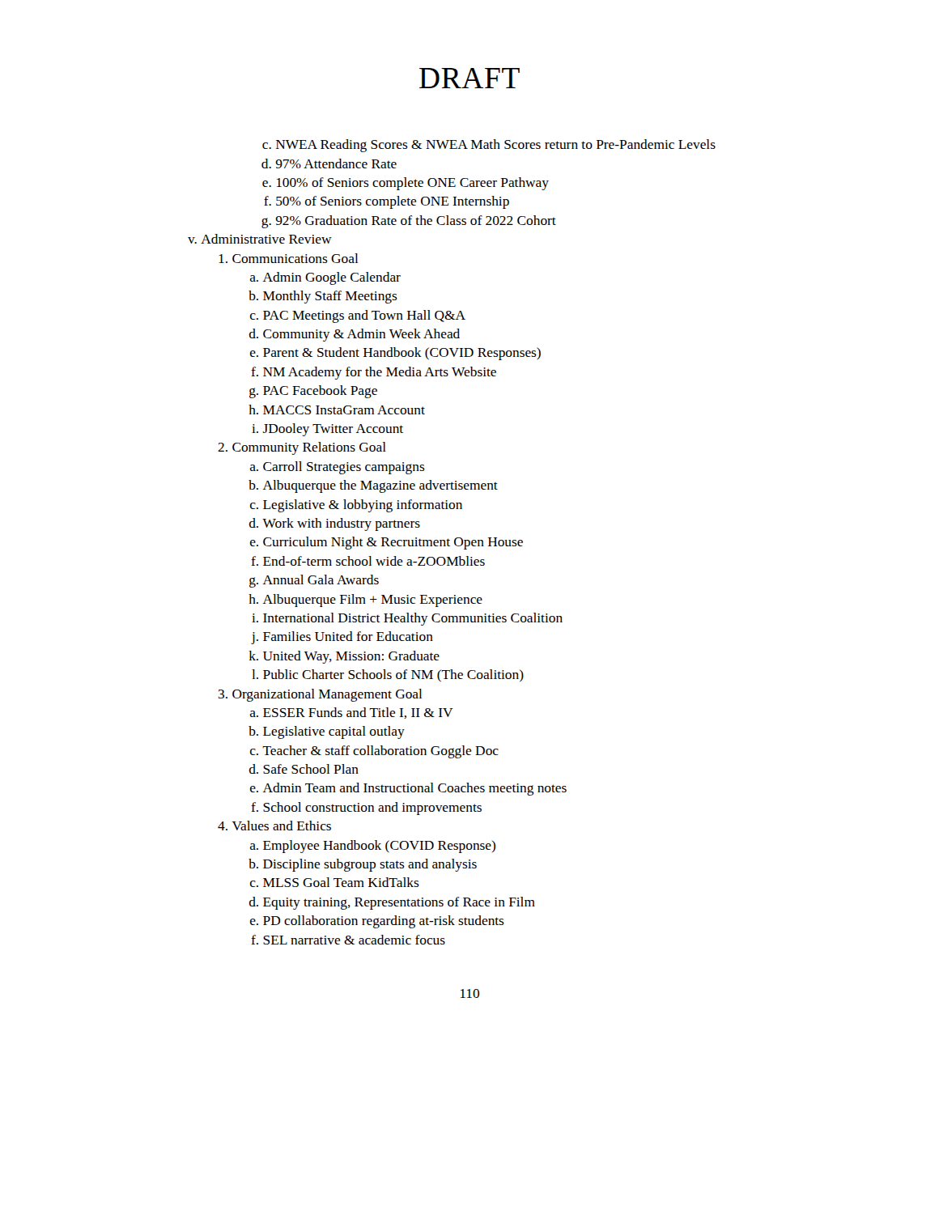DRAFT
NWEA Reading Scores & NWEA Math Scores return to Pre-Pandemic Levels
97% Attendance Rate
100% of Seniors complete ONE Career Pathway
50% of Seniors complete ONE Internship
92% Graduation Rate of the Class of 2022 Cohort
Administrative Review
Communications Goal
Admin Google Calendar
Monthly Staff Meetings
PAC Meetings and Town Hall Q&A
Community & Admin Week Ahead
Parent & Student Handbook (COVID Responses)
NM Academy for the Media Arts Website
PAC Facebook Page
MACCS InstaGram Account
JDooley Twitter Account
Community Relations Goal
Carroll Strategies campaigns
Albuquerque the Magazine advertisement
Legislative & lobbying information
Work with industry partners
Curriculum Night & Recruitment Open House
End-of-term school wide a-ZOOMblies
Annual Gala Awards
Albuquerque Film + Music Experience
International District Healthy Communities Coalition
Families United for Education
United Way, Mission: Graduate
Public Charter Schools of NM (The Coalition)
Organizational Management Goal
ESSER Funds and Title I, II & IV
Legislative capital outlay
Teacher & staff collaboration Goggle Doc
Safe School Plan
Admin Team and Instructional Coaches meeting notes
School construction and improvements
Values and Ethics
Employee Handbook (COVID Response)
Discipline subgroup stats and analysis
MLSS Goal Team KidTalks
Equity training, Representations of Race in Film
PD collaboration regarding at-risk students
SEL narrative & academic focus
110